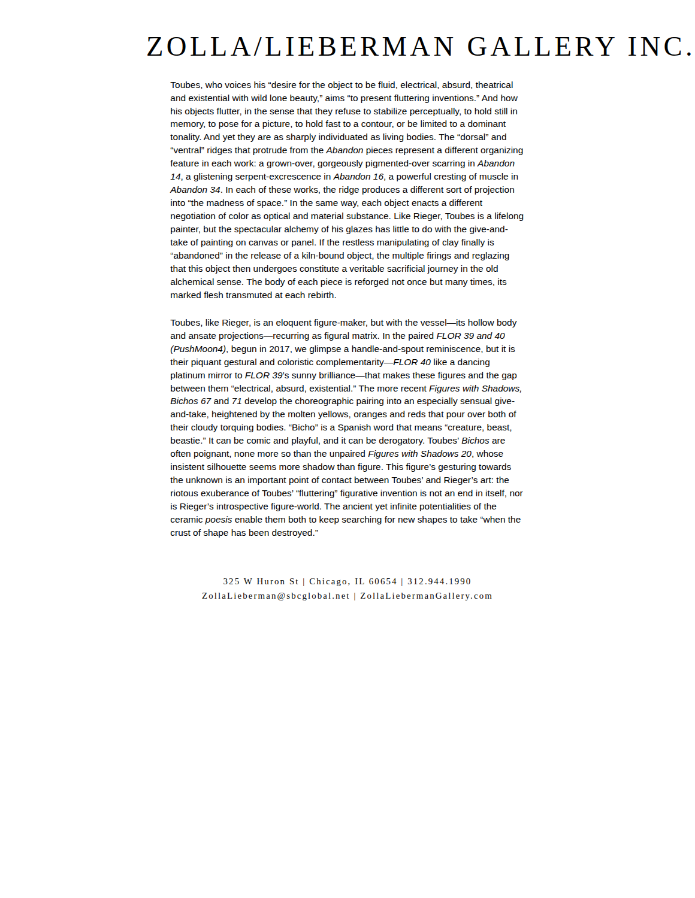ZOLLA/LIEBERMAN GALLERY INC.
Toubes, who voices his “desire for the object to be fluid, electrical, absurd, theatrical and existential with wild lone beauty,” aims “to present fluttering inventions.” And how his objects flutter, in the sense that they refuse to stabilize perceptually, to hold still in memory, to pose for a picture, to hold fast to a contour, or be limited to a dominant tonality. And yet they are as sharply individuated as living bodies. The “dorsal” and “ventral” ridges that protrude from the Abandon pieces represent a different organizing feature in each work: a grown-over, gorgeously pigmented-over scarring in Abandon 14, a glistening serpent-excrescence in Abandon 16, a powerful cresting of muscle in Abandon 34. In each of these works, the ridge produces a different sort of projection into “the madness of space.” In the same way, each object enacts a different negotiation of color as optical and material substance. Like Rieger, Toubes is a lifelong painter, but the spectacular alchemy of his glazes has little to do with the give-and-take of painting on canvas or panel. If the restless manipulating of clay finally is “abandoned” in the release of a kiln-bound object, the multiple firings and reglazing that this object then undergoes constitute a veritable sacrificial journey in the old alchemical sense. The body of each piece is reforged not once but many times, its marked flesh transmuted at each rebirth.
Toubes, like Rieger, is an eloquent figure-maker, but with the vessel—its hollow body and ansate projections—recurring as figural matrix. In the paired FLOR 39 and 40 (PushMoon4), begun in 2017, we glimpse a handle-and-spout reminiscence, but it is their piquant gestural and coloristic complementarity—FLOR 40 like a dancing platinum mirror to FLOR 39’s sunny brilliance—that makes these figures and the gap between them “electrical, absurd, existential.” The more recent Figures with Shadows, Bichos 67 and 71 develop the choreographic pairing into an especially sensual give-and-take, heightened by the molten yellows, oranges and reds that pour over both of their cloudy torquing bodies. “Bicho” is a Spanish word that means “creature, beast, beastie.” It can be comic and playful, and it can be derogatory. Toubes’ Bichos are often poignant, none more so than the unpaired Figures with Shadows 20, whose insistent silhouette seems more shadow than figure. This figure’s gesturing towards the unknown is an important point of contact between Toubes’ and Rieger’s art: the riotous exuberance of Toubes’ “fluttering” figurative invention is not an end in itself, nor is Rieger’s introspective figure-world. The ancient yet infinite potentialities of the ceramic poesis enable them both to keep searching for new shapes to take “when the crust of shape has been destroyed.”
325 W Huron St | Chicago, IL 60654 | 312.944.1990
ZollaLieberman@sbcglobal.net | ZollaLiebermanGallery.com